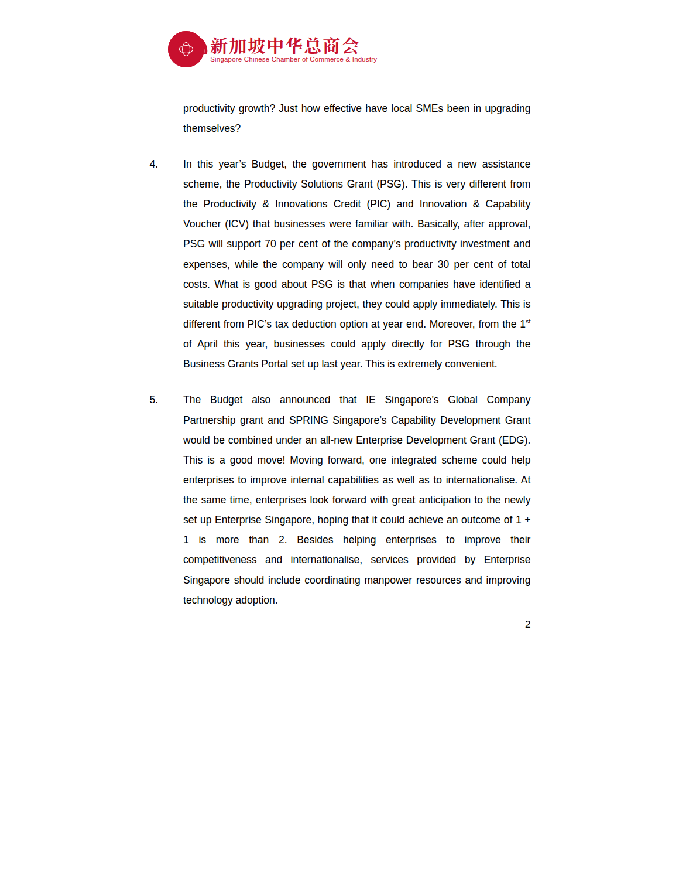新加坡中华总商会
Singapore Chinese Chamber of Commerce & Industry
productivity growth? Just how effective have local SMEs been in upgrading themselves?
4.
In this year’s Budget, the government has introduced a new assistance scheme, the Productivity Solutions Grant (PSG). This is very different from the Productivity & Innovations Credit (PIC) and Innovation & Capability Voucher (ICV) that businesses were familiar with. Basically, after approval, PSG will support 70 per cent of the company’s productivity investment and expenses, while the company will only need to bear 30 per cent of total costs. What is good about PSG is that when companies have identified a suitable productivity upgrading project, they could apply immediately. This is different from PIC’s tax deduction option at year end. Moreover, from the 1st of April this year, businesses could apply directly for PSG through the Business Grants Portal set up last year. This is extremely convenient.
5.
The Budget also announced that IE Singapore’s Global Company Partnership grant and SPRING Singapore’s Capability Development Grant would be combined under an all-new Enterprise Development Grant (EDG). This is a good move! Moving forward, one integrated scheme could help enterprises to improve internal capabilities as well as to internationalise. At the same time, enterprises look forward with great anticipation to the newly set up Enterprise Singapore, hoping that it could achieve an outcome of 1 + 1 is more than 2. Besides helping enterprises to improve their competitiveness and internationalise, services provided by Enterprise Singapore should include coordinating manpower resources and improving technology adoption.
2